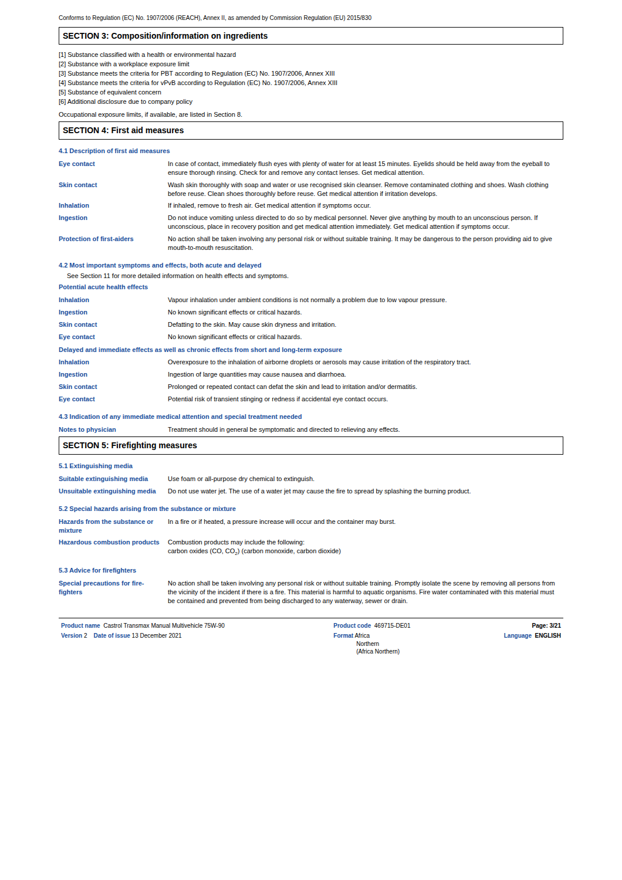Conforms to Regulation (EC) No. 1907/2006 (REACH), Annex II, as amended by Commission Regulation (EU) 2015/830
SECTION 3: Composition/information on ingredients
[1] Substance classified with a health or environmental hazard
[2] Substance with a workplace exposure limit
[3] Substance meets the criteria for PBT according to Regulation (EC) No. 1907/2006, Annex XIII
[4] Substance meets the criteria for vPvB according to Regulation (EC) No. 1907/2006, Annex XIII
[5] Substance of equivalent concern
[6] Additional disclosure due to company policy
Occupational exposure limits, if available, are listed in Section 8.
SECTION 4: First aid measures
4.1 Description of first aid measures
| Eye contact | In case of contact, immediately flush eyes with plenty of water for at least 15 minutes. Eyelids should be held away from the eyeball to ensure thorough rinsing. Check for and remove any contact lenses. Get medical attention. |
| Skin contact | Wash skin thoroughly with soap and water or use recognised skin cleanser. Remove contaminated clothing and shoes. Wash clothing before reuse. Clean shoes thoroughly before reuse. Get medical attention if irritation develops. |
| Inhalation | If inhaled, remove to fresh air. Get medical attention if symptoms occur. |
| Ingestion | Do not induce vomiting unless directed to do so by medical personnel. Never give anything by mouth to an unconscious person. If unconscious, place in recovery position and get medical attention immediately. Get medical attention if symptoms occur. |
| Protection of first-aiders | No action shall be taken involving any personal risk or without suitable training. It may be dangerous to the person providing aid to give mouth-to-mouth resuscitation. |
4.2 Most important symptoms and effects, both acute and delayed
See Section 11 for more detailed information on health effects and symptoms.
Potential acute health effects
| Inhalation | Vapour inhalation under ambient conditions is not normally a problem due to low vapour pressure. |
| Ingestion | No known significant effects or critical hazards. |
| Skin contact | Defatting to the skin. May cause skin dryness and irritation. |
| Eye contact | No known significant effects or critical hazards. |
Delayed and immediate effects as well as chronic effects from short and long-term exposure
| Inhalation | Overexposure to the inhalation of airborne droplets or aerosols may cause irritation of the respiratory tract. |
| Ingestion | Ingestion of large quantities may cause nausea and diarrhoea. |
| Skin contact | Prolonged or repeated contact can defat the skin and lead to irritation and/or dermatitis. |
| Eye contact | Potential risk of transient stinging or redness if accidental eye contact occurs. |
4.3 Indication of any immediate medical attention and special treatment needed
| Notes to physician | Treatment should in general be symptomatic and directed to relieving any effects. |
SECTION 5: Firefighting measures
5.1 Extinguishing media
| Suitable extinguishing media | Use foam or all-purpose dry chemical to extinguish. |
| Unsuitable extinguishing media | Do not use water jet. The use of a water jet may cause the fire to spread by splashing the burning product. |
5.2 Special hazards arising from the substance or mixture
| Hazards from the substance or mixture | In a fire or if heated, a pressure increase will occur and the container may burst. |
| Hazardous combustion products | Combustion products may include the following: carbon oxides (CO, CO 2 ) (carbon monoxide, carbon dioxide) |
5.3 Advice for firefighters
| Special precautions for fire-fighters | No action shall be taken involving any personal risk or without suitable training. Promptly isolate the scene by removing all persons from the vicinity of the incident if there is a fire. This material is harmful to aquatic organisms. Fire water contaminated with this material must be contained and prevented from being discharged to any waterway, sewer or drain. |
| Product name Castrol Transmax Manual Multivehicle 75W-90 | Product code 469715-DE01 | Page: 3/21 |
| Version 2 Date of issue 13 December 2021 | Format Africa Northern (Africa Northern) | Language ENGLISH |